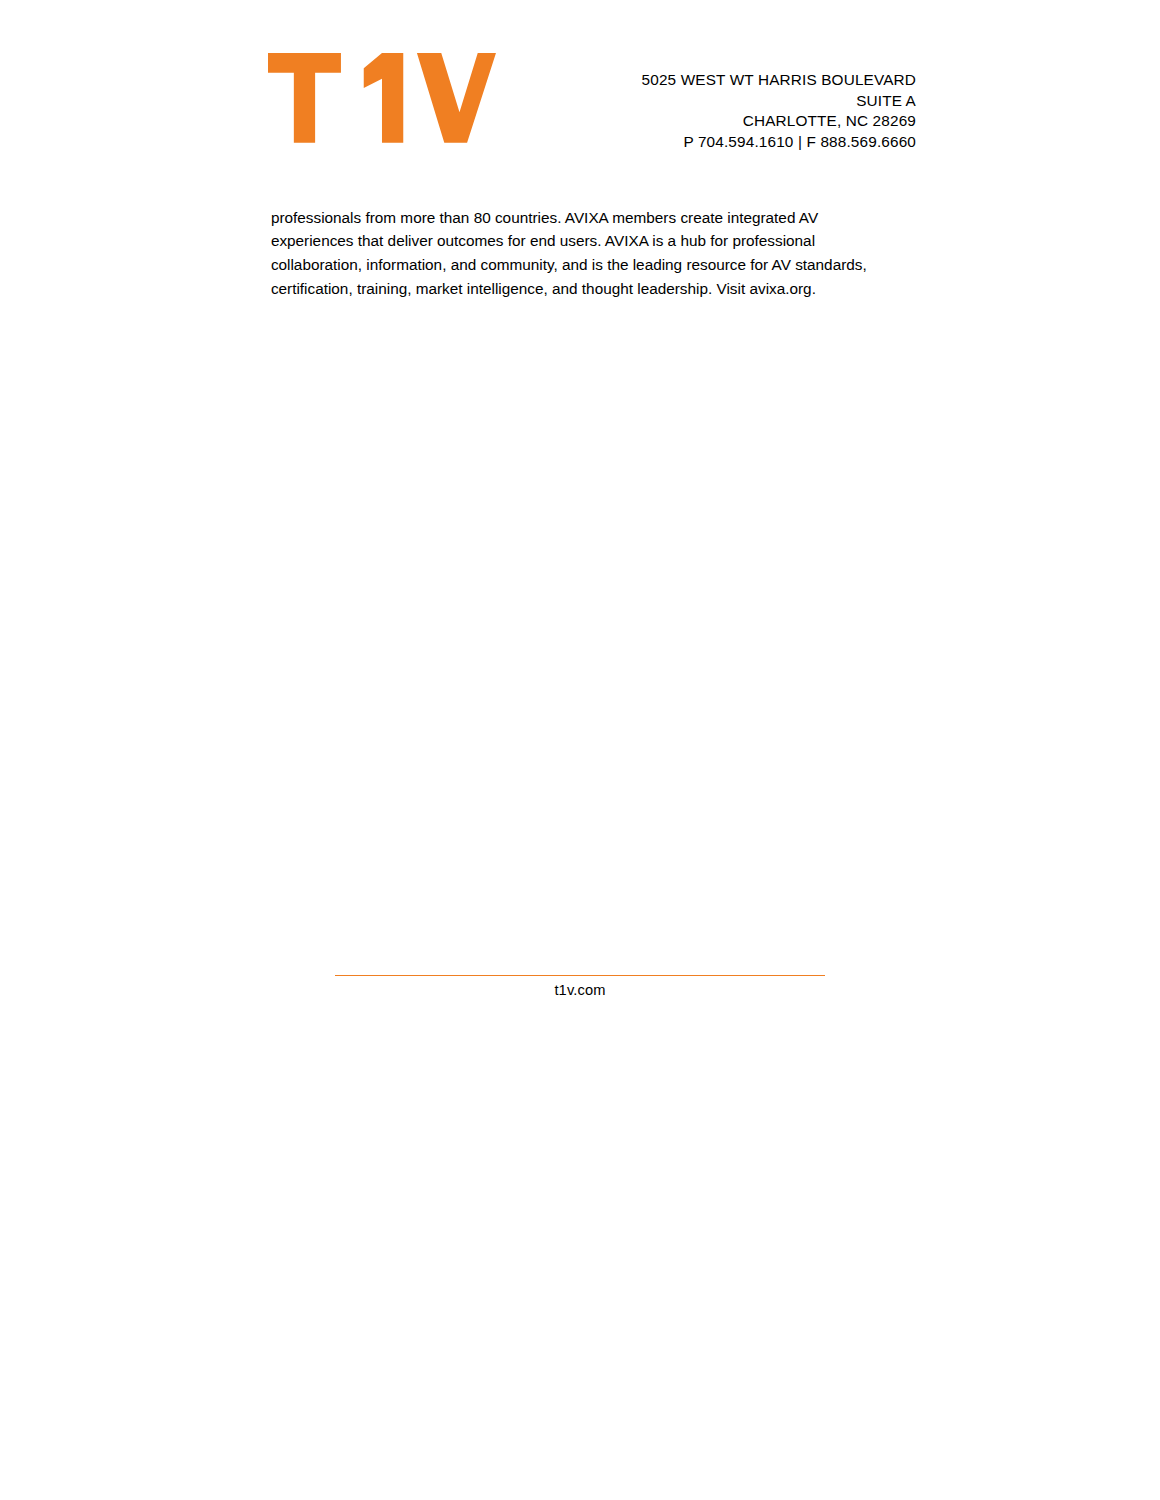T1V
5025 WEST WT HARRIS BOULEVARD
SUITE A
CHARLOTTE, NC 28269
P 704.594.1610 | F 888.569.6660
professionals from more than 80 countries. AVIXA members create integrated AV experiences that deliver outcomes for end users. AVIXA is a hub for professional collaboration, information, and community, and is the leading resource for AV standards, certification, training, market intelligence, and thought leadership. Visit avixa.org.
t1v.com